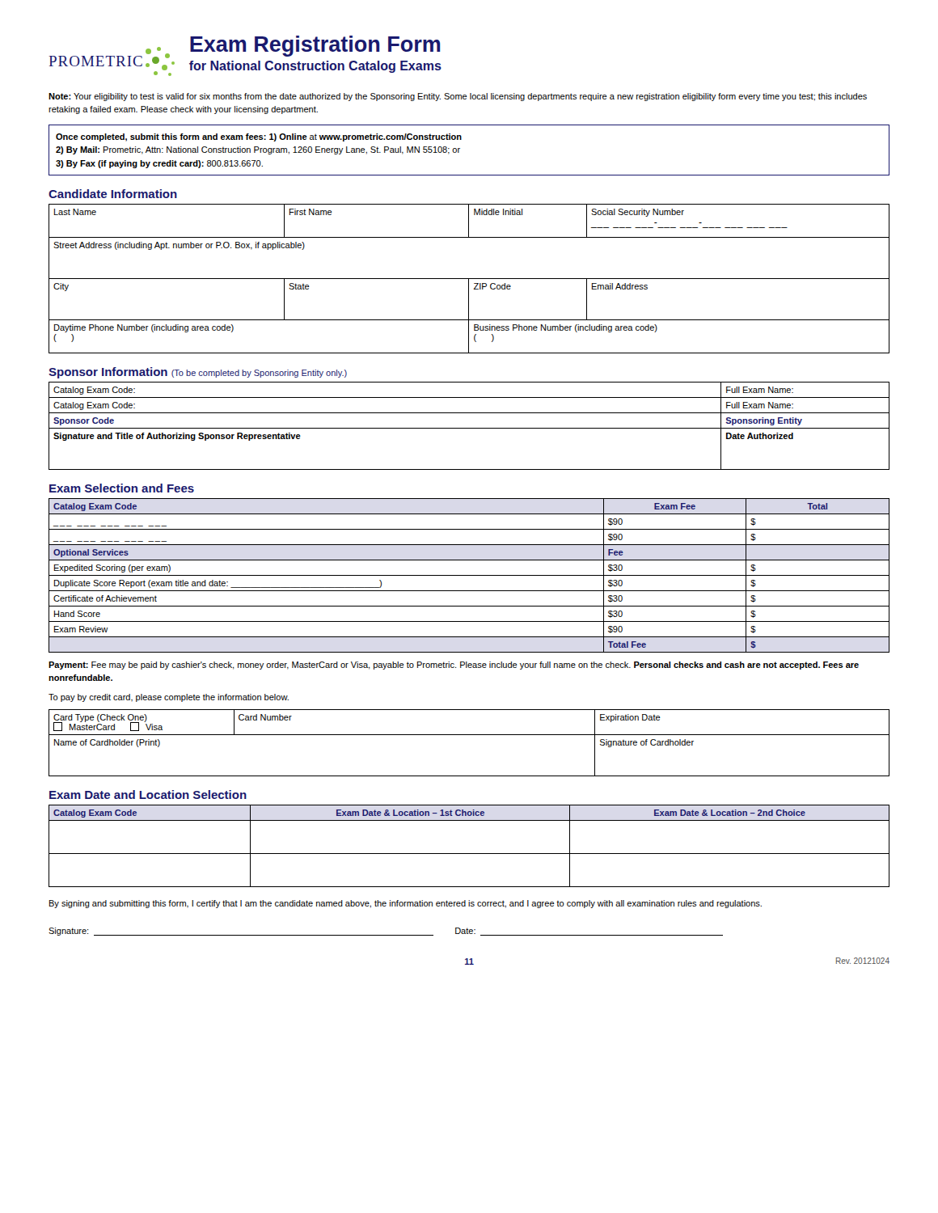PROMETRIC
Exam Registration Form
for National Construction Catalog Exams
Note: Your eligibility to test is valid for six months from the date authorized by the Sponsoring Entity. Some local licensing departments require a new registration eligibility form every time you test; this includes retaking a failed exam. Please check with your licensing department.
Once completed, submit this form and exam fees: 1) Online at www.prometric.com/Construction
2) By Mail: Prometric, Attn: National Construction Program, 1260 Energy Lane, St. Paul, MN 55108; or
3) By Fax (if paying by credit card): 800.813.6670.
Candidate Information
| Last Name | First Name | Middle Initial | Social Security Number ___ ___ ___-___ ___-___ ___ ___ ___ |
| Street Address (including Apt. number or P.O. Box, if applicable) |
| City | State | ZIP Code | Email Address |
| Daytime Phone Number (including area code) ( ) | Business Phone Number (including area code) ( ) |
Sponsor Information (To be completed by Sponsoring Entity only.)
| Catalog Exam Code: | Full Exam Name: |
| Catalog Exam Code: | Full Exam Name: |
| Sponsor Code | Sponsoring Entity |
| Signature and Title of Authorizing Sponsor Representative | Date Authorized |
Exam Selection and Fees
| Catalog Exam Code | Exam Fee | Total |
| --- | --- | --- |
| ___ ___ ___ ___ ___ | $90 | $ |
| ___ ___ ___ ___ ___ | $90 | $ |
| Optional Services | Fee | |
| Expedited Scoring (per exam) | $30 | $ |
| Duplicate Score Report (exam title and date: ______________________________) | $30 | $ |
| Certificate of Achievement | $30 | $ |
| Hand Score | $30 | $ |
| Exam Review | $90 | $ |
| | Total Fee | $ |
Payment: Fee may be paid by cashier's check, money order, MasterCard or Visa, payable to Prometric. Please include your full name on the check. Personal checks and cash are not accepted. Fees are nonrefundable.
To pay by credit card, please complete the information below.
| Card Type (Check One) MasterCard Visa | Card Number | Expiration Date |
| Name of Cardholder (Print) | Signature of Cardholder |
Exam Date and Location Selection
| Catalog Exam Code | Exam Date & Location – 1st Choice | Exam Date & Location – 2nd Choice |
| --- | --- | --- |
By signing and submitting this form, I certify that I am the candidate named above, the information entered is correct, and I agree to comply with all examination rules and regulations.
Signature: Date:
11 Rev. 20121024